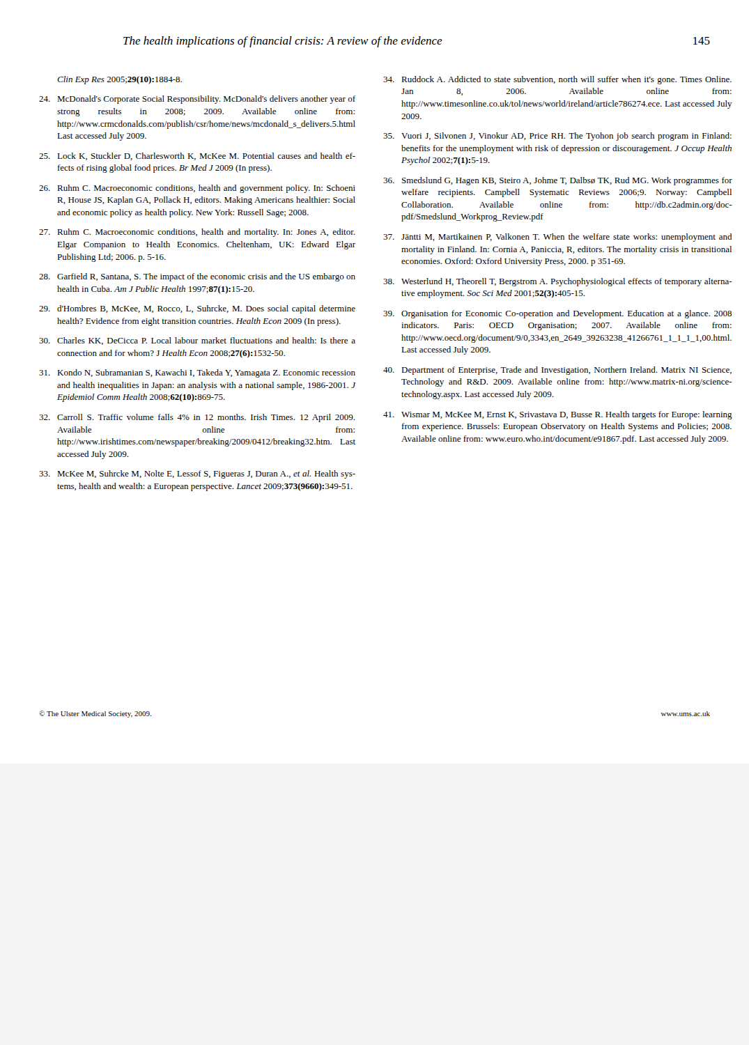The health implications of financial crisis: A review of the evidence
145
Clin Exp Res 2005;29(10): 1884-8.
24. McDonald's Corporate Social Responsibility. McDonald's delivers another year of strong results in 2008; 2009. Available online from: http://www.crmcdonalds.com/publish/csr/home/news/mcdonald_s_delivers.5.html Last accessed July 2009.
25. Lock K, Stuckler D, Charlesworth K, McKee M. Potential causes and health effects of rising global food prices. Br Med J 2009 (In press).
26. Ruhm C. Macroeconomic conditions, health and government policy. In: Schoeni R, House JS, Kaplan GA, Pollack H, editors. Making Americans healthier: Social and economic policy as health policy. New York: Russell Sage; 2008.
27. Ruhm C. Macroeconomic conditions, health and mortality. In: Jones A, editor. Elgar Companion to Health Economics. Cheltenham, UK: Edward Elgar Publishing Ltd; 2006. p. 5-16.
28. Garfield R, Santana, S. The impact of the economic crisis and the US embargo on health in Cuba. Am J Public Health 1997;87(1): 15-20.
29. d'Hombres B, McKee, M, Rocco, L, Suhrcke, M. Does social capital determine health? Evidence from eight transition countries. Health Econ 2009 (In press).
30. Charles KK, DeCicca P. Local labour market fluctuations and health: Is there a connection and for whom? J Health Econ 2008;27(6): 1532-50.
31. Kondo N, Subramanian S, Kawachi I, Takeda Y, Yamagata Z. Economic recession and health inequalities in Japan: an analysis with a national sample, 1986-2001. J Epidemiol Comm Health 2008;62(10): 869-75.
32. Carroll S. Traffic volume falls 4% in 12 months. Irish Times. 12 April 2009. Available online from: http://www.irishtimes.com/newspaper/breaking/2009/0412/breaking32.htm. Last accessed July 2009.
33. McKee M, Suhrcke M, Nolte E, Lessof S, Figueras J, Duran A., et al. Health systems, health and wealth: a European perspective. Lancet 2009;373(9660): 349-51.
34. Ruddock A. Addicted to state subvention, north will suffer when it's gone. Times Online. Jan 8, 2006. Available online from: http://www.timesonline.co.uk/tol/news/world/ireland/article786274.ece. Last accessed July 2009.
35. Vuori J, Silvonen J, Vinokur AD, Price RH. The Tyohon job search program in Finland: benefits for the unemployment with risk of depression or discouragement. J Occup Health Psychol 2002;7(1): 5-19.
36. Smedslund G, Hagen KB, Steiro A, Johme T, Dalbsø TK, Rud MG. Work programmes for welfare recipients. Campbell Systematic Reviews 2006;9. Norway: Campbell Collaboration. Available online from: http://db.c2admin.org/doc-pdf/Smedslund_Workprog_Review.pdf
37. Jäntti M, Martikainen P, Valkonen T. When the welfare state works: unemployment and mortality in Finland. In: Cornia A, Paniccia, R, editors. The mortality crisis in transitional economies. Oxford: Oxford University Press, 2000. p 351-69.
38. Westerlund H, Theorell T, Bergstrom A. Psychophysiological effects of temporary alternative employment. Soc Sci Med 2001;52(3): 405-15.
39. Organisation for Economic Co-operation and Development. Education at a glance. 2008 indicators. Paris: OECD Organisation; 2007. Available online from: http://www.oecd.org/document/9/0,3343,en_2649_39263238_41266761_1_1_1_1,00.html. Last accessed July 2009.
40. Department of Enterprise, Trade and Investigation, Northern Ireland. Matrix NI Science, Technology and R&D. 2009. Available online from: http://www.matrix-ni.org/science-technology.aspx. Last accessed July 2009.
41. Wismar M, McKee M, Ernst K, Srivastava D, Busse R. Health targets for Europe: learning from experience. Brussels: European Observatory on Health Systems and Policies; 2008. Available online from: www.euro.who.int/document/e91867.pdf. Last accessed July 2009.
© The Ulster Medical Society, 2009.
www.ums.ac.uk